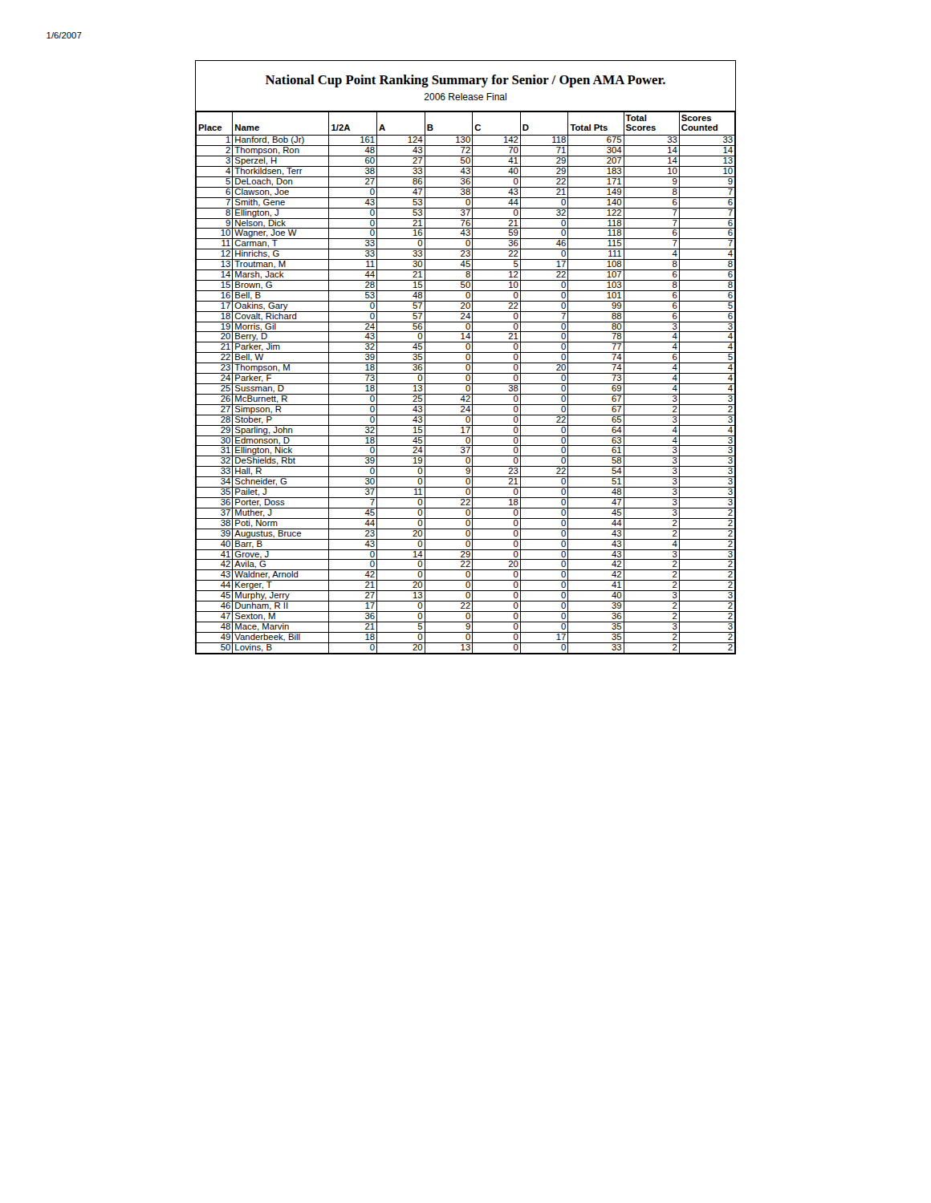1/6/2007
National Cup Point Ranking Summary for Senior / Open AMA Power.
2006 Release Final
| | | | | | | | | Total | Scores |
| --- | --- | --- | --- | --- | --- | --- | --- | --- | --- |
| Place | Name | 1/2A | A | B | C | D | Total Pts | Scores | Counted |
| 1 | Hanford, Bob (Jr) | 161 | 124 | 130 | 142 | 118 | 675 | 33 | 33 |
| 2 | Thompson, Ron | 48 | 43 | 72 | 70 | 71 | 304 | 14 | 14 |
| 3 | Sperzel, H | 60 | 27 | 50 | 41 | 29 | 207 | 14 | 13 |
| 4 | Thorkildsen, Terr | 38 | 33 | 43 | 40 | 29 | 183 | 10 | 10 |
| 5 | DeLoach, Don | 27 | 86 | 36 | 0 | 22 | 171 | 9 | 9 |
| 6 | Clawson, Joe | 0 | 47 | 38 | 43 | 21 | 149 | 8 | 7 |
| 7 | Smith, Gene | 43 | 53 | 0 | 44 | 0 | 140 | 6 | 6 |
| 8 | Ellington, J | 0 | 53 | 37 | 0 | 32 | 122 | 7 | 7 |
| 9 | Nelson, Dick | 0 | 21 | 76 | 21 | 0 | 118 | 7 | 6 |
| 10 | Wagner, Joe W | 0 | 16 | 43 | 59 | 0 | 118 | 6 | 6 |
| 11 | Carman, T | 33 | 0 | 0 | 36 | 46 | 115 | 7 | 7 |
| 12 | Hinrichs, G | 33 | 33 | 23 | 22 | 0 | 111 | 4 | 4 |
| 13 | Troutman, M | 11 | 30 | 45 | 5 | 17 | 108 | 8 | 8 |
| 14 | Marsh, Jack | 44 | 21 | 8 | 12 | 22 | 107 | 6 | 6 |
| 15 | Brown, G | 28 | 15 | 50 | 10 | 0 | 103 | 8 | 8 |
| 16 | Bell, B | 53 | 48 | 0 | 0 | 0 | 101 | 6 | 6 |
| 17 | Oakins, Gary | 0 | 57 | 20 | 22 | 0 | 99 | 6 | 5 |
| 18 | Covalt, Richard | 0 | 57 | 24 | 0 | 7 | 88 | 6 | 6 |
| 19 | Morris, Gil | 24 | 56 | 0 | 0 | 0 | 80 | 3 | 3 |
| 20 | Berry, D | 43 | 0 | 14 | 21 | 0 | 78 | 4 | 4 |
| 21 | Parker, Jim | 32 | 45 | 0 | 0 | 0 | 77 | 4 | 4 |
| 22 | Bell, W | 39 | 35 | 0 | 0 | 0 | 74 | 6 | 5 |
| 23 | Thompson, M | 18 | 36 | 0 | 0 | 20 | 74 | 4 | 4 |
| 24 | Parker, F | 73 | 0 | 0 | 0 | 0 | 73 | 4 | 4 |
| 25 | Sussman, D | 18 | 13 | 0 | 38 | 0 | 69 | 4 | 4 |
| 26 | McBurnett, R | 0 | 25 | 42 | 0 | 0 | 67 | 3 | 3 |
| 27 | Simpson, R | 0 | 43 | 24 | 0 | 0 | 67 | 2 | 2 |
| 28 | Stober, P | 0 | 43 | 0 | 0 | 22 | 65 | 3 | 3 |
| 29 | Sparling, John | 32 | 15 | 17 | 0 | 0 | 64 | 4 | 4 |
| 30 | Edmonson, D | 18 | 45 | 0 | 0 | 0 | 63 | 4 | 3 |
| 31 | Ellington, Nick | 0 | 24 | 37 | 0 | 0 | 61 | 3 | 3 |
| 32 | DeShields, Rbt | 39 | 19 | 0 | 0 | 0 | 58 | 3 | 3 |
| 33 | Hall, R | 0 | 0 | 9 | 23 | 22 | 54 | 3 | 3 |
| 34 | Schneider, G | 30 | 0 | 0 | 21 | 0 | 51 | 3 | 3 |
| 35 | Pailet, J | 37 | 11 | 0 | 0 | 0 | 48 | 3 | 3 |
| 36 | Porter, Doss | 7 | 0 | 22 | 18 | 0 | 47 | 3 | 3 |
| 37 | Muther, J | 45 | 0 | 0 | 0 | 0 | 45 | 3 | 2 |
| 38 | Poti, Norm | 44 | 0 | 0 | 0 | 0 | 44 | 2 | 2 |
| 39 | Augustus, Bruce | 23 | 20 | 0 | 0 | 0 | 43 | 2 | 2 |
| 40 | Barr, B | 43 | 0 | 0 | 0 | 0 | 43 | 4 | 2 |
| 41 | Grove, J | 0 | 14 | 29 | 0 | 0 | 43 | 3 | 3 |
| 42 | Avila, G | 0 | 0 | 22 | 20 | 0 | 42 | 2 | 2 |
| 43 | Waldner, Arnold | 42 | 0 | 0 | 0 | 0 | 42 | 2 | 2 |
| 44 | Kerger, T | 21 | 20 | 0 | 0 | 0 | 41 | 2 | 2 |
| 45 | Murphy, Jerry | 27 | 13 | 0 | 0 | 0 | 40 | 3 | 3 |
| 46 | Dunham, R II | 17 | 0 | 22 | 0 | 0 | 39 | 2 | 2 |
| 47 | Sexton, M | 36 | 0 | 0 | 0 | 0 | 36 | 2 | 2 |
| 48 | Mace, Marvin | 21 | 5 | 9 | 0 | 0 | 35 | 3 | 3 |
| 49 | Vanderbeek, Bill | 18 | 0 | 0 | 0 | 17 | 35 | 2 | 2 |
| 50 | Lovins, B | 0 | 20 | 13 | 0 | 0 | 33 | 2 | 2 |